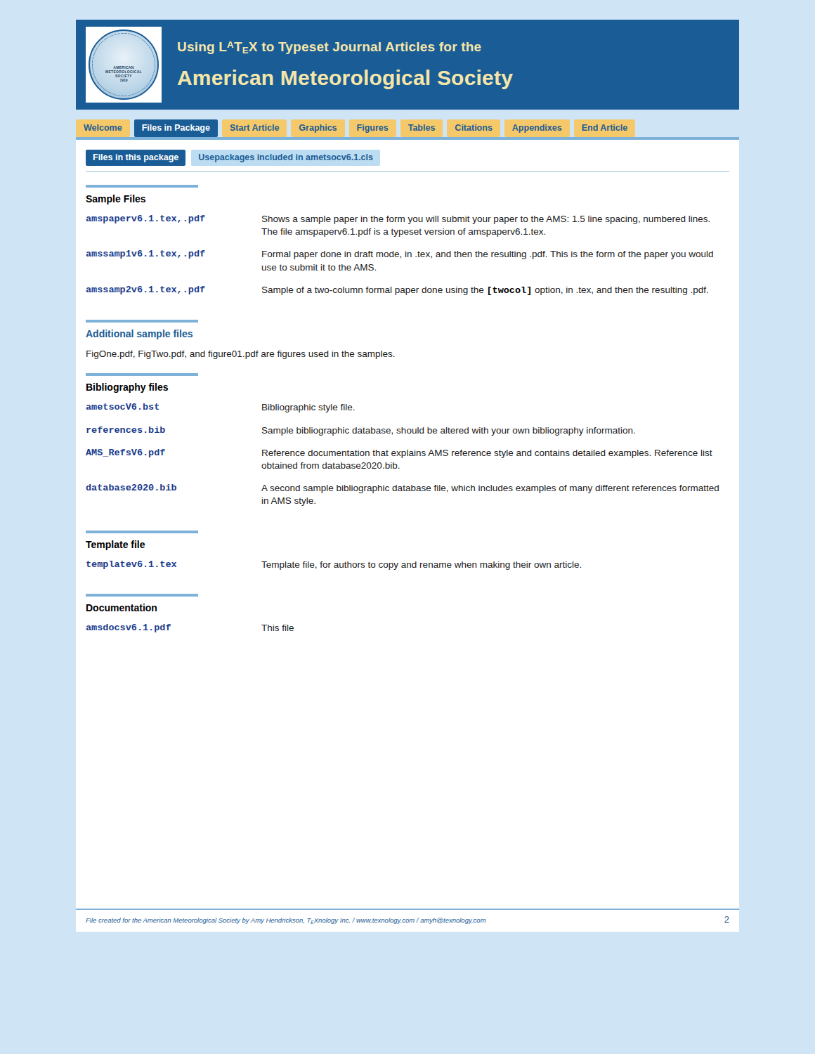AMERICAN
METEOROLOGICAL
SOCIETY
1919
Using LATEX to Typeset Journal Articles for the
American Meteorological Society
Welcome
Files in Package
Start Article
Graphics
Figures
Tables
Citations
Appendixes
End Article
Files in this package
Usepackages included in ametsocv6.1.cls
Sample Files
| amspaperv6.1.tex,.pdf | Shows a sample paper in the form you will submit your paper to the AMS: 1.5 line spacing, numbered lines. The file amspaperv6.1.pdf is a typeset version of amspaperv6.1.tex. |
| amssamp1v6.1.tex,.pdf | Formal paper done in draft mode, in .tex, and then the resulting .pdf. This is the form of the paper you would use to submit it to the AMS. |
| amssamp2v6.1.tex,.pdf | Sample of a two-column formal paper done using the [twocol] option, in .tex, and then the resulting .pdf. |
Additional sample files
FigOne.pdf, FigTwo.pdf, and figure01.pdf are figures used in the samples.
Bibliography files
| ametsocV6.bst | Bibliographic style file. |
| references.bib | Sample bibliographic database, should be altered with your own bibliography information. |
| AMS_RefsV6.pdf | Reference documentation that explains AMS reference style and contains detailed examples. Reference list obtained from database2020.bib. |
| database2020.bib | A second sample bibliographic database file, which includes examples of many different references formatted in AMS style. |
Template file
| templatev6.1.tex | Template file, for authors to copy and rename when making their own article. |
Documentation
| amsdocsv6.1.pdf | This file |
File created for the American Meteorological Society by Amy Hendrickson, TEXnology Inc. / www.texnology.com / amyh@texnology.com
2